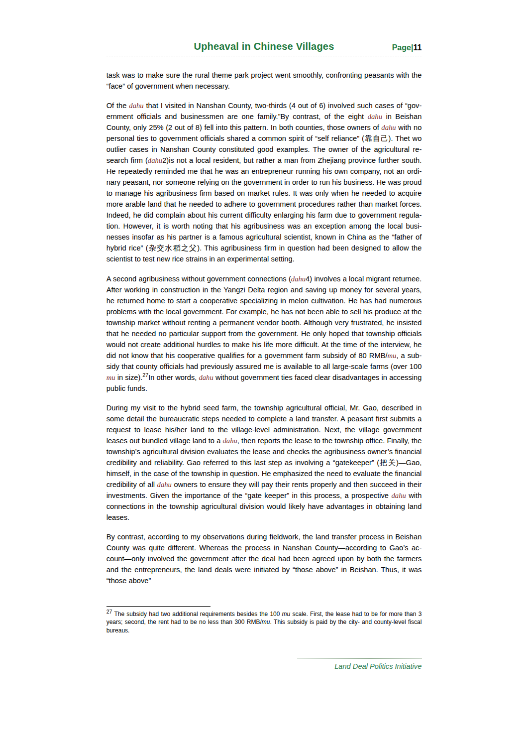Upheaval in Chinese Villages Page|11
task was to make sure the rural theme park project went smoothly, confronting peasants with the “face” of government when necessary.
Of the dahu that I visited in Nanshan County, two-thirds (4 out of 6) involved such cases of “government officials and businessmen are one family.”By contrast, of the eight dahu in Beishan County, only 25% (2 out of 8) fell into this pattern. In both counties, those owners of dahu with no personal ties to government officials shared a common spirit of “self reliance” (靠自己). Thet wo outlier cases in Nanshan County constituted good examples. The owner of the agricultural research firm (dahu2)is not a local resident, but rather a man from Zhejiang province further south. He repeatedly reminded me that he was an entrepreneur running his own company, not an ordinary peasant, nor someone relying on the government in order to run his business. He was proud to manage his agribusiness firm based on market rules. It was only when he needed to acquire more arable land that he needed to adhere to government procedures rather than market forces. Indeed, he did complain about his current difficulty enlarging his farm due to government regulation. However, it is worth noting that his agribusiness was an exception among the local businesses insofar as his partner is a famous agricultural scientist, known in China as the “father of hybrid rice” (杂交水稻之父). This agribusiness firm in question had been designed to allow the scientist to test new rice strains in an experimental setting.
A second agribusiness without government connections (dahu4) involves a local migrant returnee. After working in construction in the Yangzi Delta region and saving up money for several years, he returned home to start a cooperative specializing in melon cultivation. He has had numerous problems with the local government. For example, he has not been able to sell his produce at the township market without renting a permanent vendor booth. Although very frustrated, he insisted that he needed no particular support from the government. He only hoped that township officials would not create additional hurdles to make his life more difficult. At the time of the interview, he did not know that his cooperative qualifies for a government farm subsidy of 80 RMB/mu, a subsidy that county officials had previously assured me is available to all large-scale farms (over 100 mu in size).27In other words, dahu without government ties faced clear disadvantages in accessing public funds.
During my visit to the hybrid seed farm, the township agricultural official, Mr. Gao, described in some detail the bureaucratic steps needed to complete a land transfer. A peasant first submits a request to lease his/her land to the village-level administration. Next, the village government leases out bundled village land to a dahu, then reports the lease to the township office. Finally, the township’s agricultural division evaluates the lease and checks the agribusiness owner’s financial credibility and reliability. Gao referred to this last step as involving a “gatekeeper” (把关)—Gao, himself, in the case of the township in question. He emphasized the need to evaluate the financial credibility of all dahu owners to ensure they will pay their rents properly and then succeed in their investments. Given the importance of the “gate keeper” in this process, a prospective dahu with connections in the township agricultural division would likely have advantages in obtaining land leases.
By contrast, according to my observations during fieldwork, the land transfer process in Beishan County was quite different. Whereas the process in Nanshan County—according to Gao’s account—only involved the government after the deal had been agreed upon by both the farmers and the entrepreneurs, the land deals were initiated by “those above” in Beishan. Thus, it was “those above”
27 The subsidy had two additional requirements besides the 100 mu scale. First, the lease had to be for more than 3 years; second, the rent had to be no less than 300 RMB/mu. This subsidy is paid by the city- and county-level fiscal bureaus.
Land Deal Politics Initiative